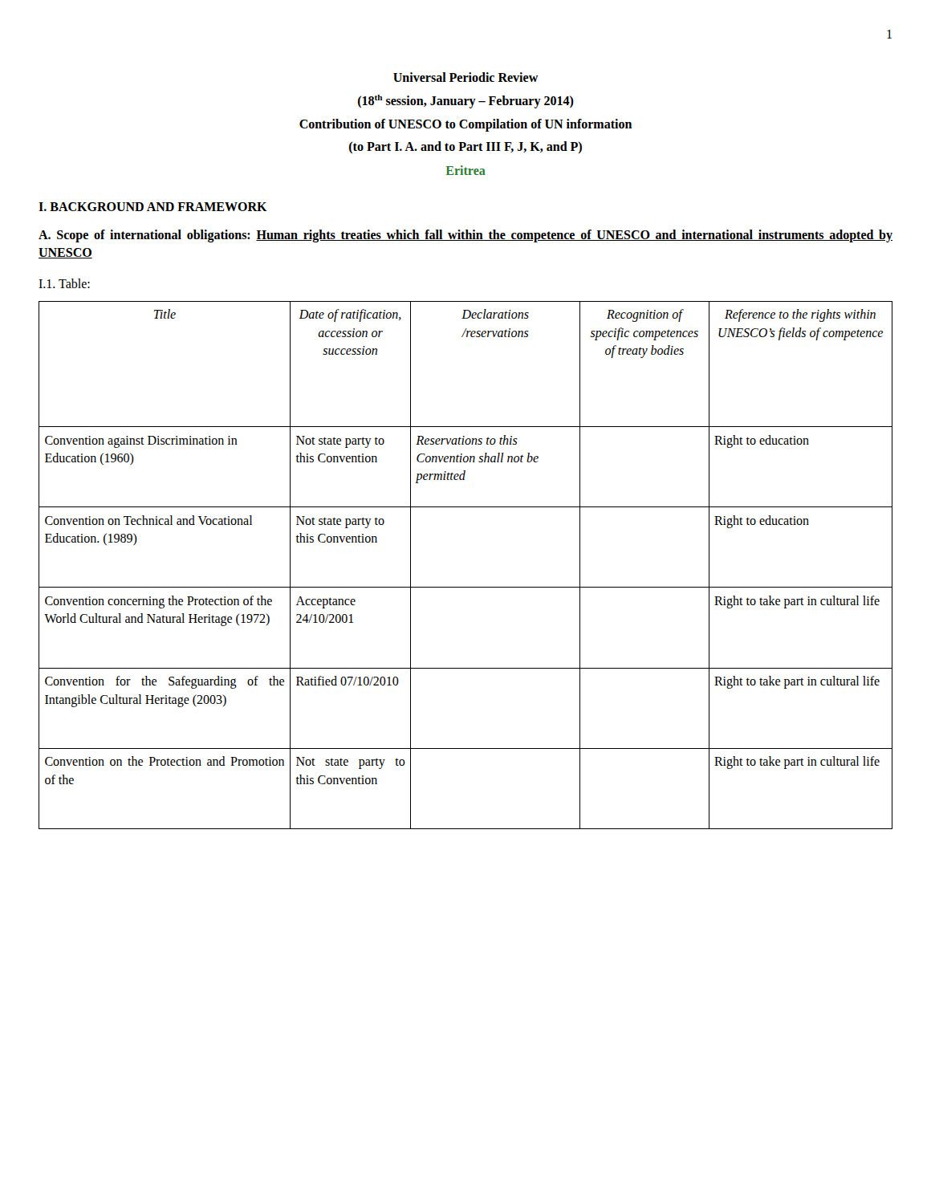1
Universal Periodic Review
(18th session, January – February 2014)
Contribution of UNESCO to Compilation of UN information
(to Part I. A. and to Part III F, J, K, and P)
Eritrea
I. BACKGROUND AND FRAMEWORK
A. Scope of international obligations: Human rights treaties which fall within the competence of UNESCO and international instruments adopted by UNESCO
I.1. Table:
| Title | Date of ratification, accession or succession | Declarations /reservations | Recognition of specific competences of treaty bodies | Reference to the rights within UNESCO’s fields of competence |
| --- | --- | --- | --- | --- |
| Convention against Discrimination in Education (1960) | Not state party to this Convention | Reservations to this Convention shall not be permitted | | Right to education |
| Convention on Technical and Vocational Education. (1989) | Not state party to this Convention | | | Right to education |
| Convention concerning the Protection of the World Cultural and Natural Heritage (1972) | Acceptance 24/10/2001 | | | Right to take part in cultural life |
| Convention for the Safeguarding of the Intangible Cultural Heritage (2003) | Ratified 07/10/2010 | | | Right to take part in cultural life |
| Convention on the Protection and Promotion of the | Not state party to this Convention | | | Right to take part in cultural life |